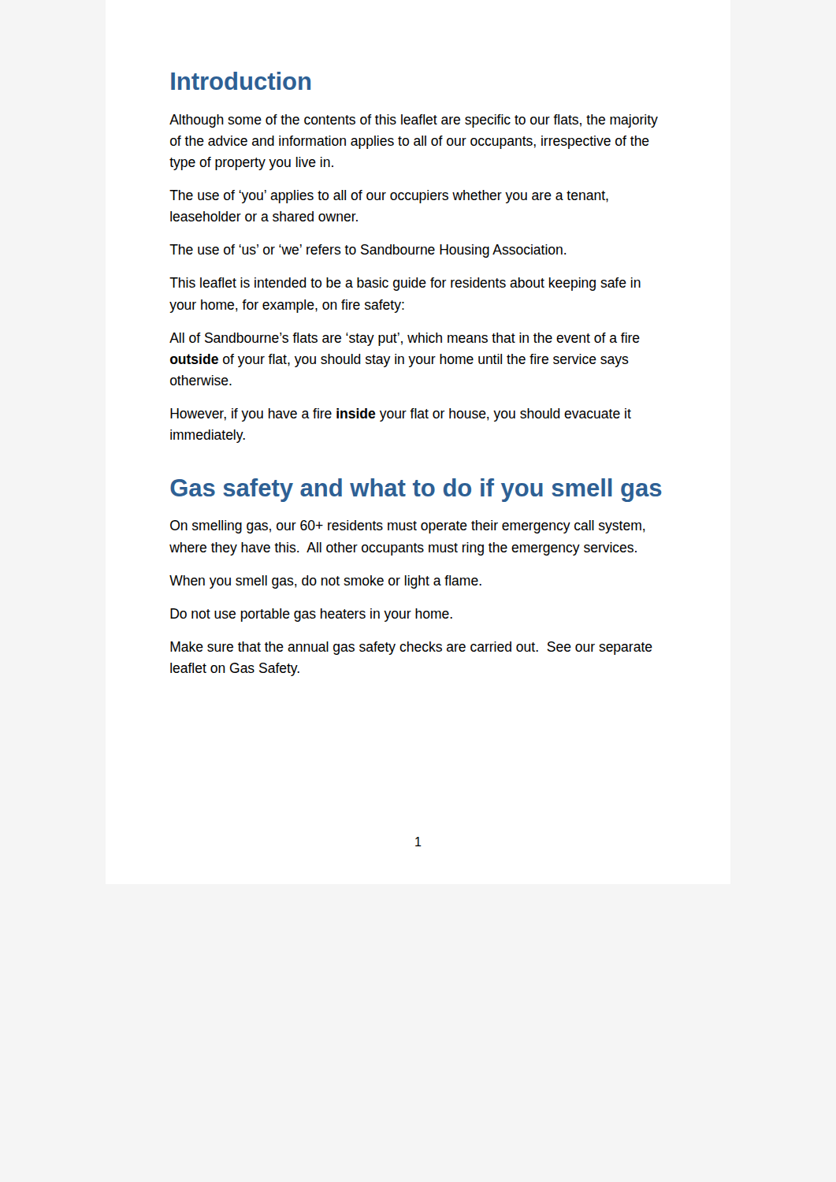Introduction
Although some of the contents of this leaflet are specific to our flats, the majority of the advice and information applies to all of our occupants, irrespective of the type of property you live in.
The use of ‘you’ applies to all of our occupiers whether you are a tenant, leaseholder or a shared owner.
The use of ‘us’ or ‘we’ refers to Sandbourne Housing Association.
This leaflet is intended to be a basic guide for residents about keeping safe in your home, for example, on fire safety:
All of Sandbourne’s flats are ‘stay put’, which means that in the event of a fire outside of your flat, you should stay in your home until the fire service says otherwise.
However, if you have a fire inside your flat or house, you should evacuate it immediately.
Gas safety and what to do if you smell gas
On smelling gas, our 60+ residents must operate their emergency call system, where they have this. All other occupants must ring the emergency services.
When you smell gas, do not smoke or light a flame.
Do not use portable gas heaters in your home.
Make sure that the annual gas safety checks are carried out. See our separate leaflet on Gas Safety.
1